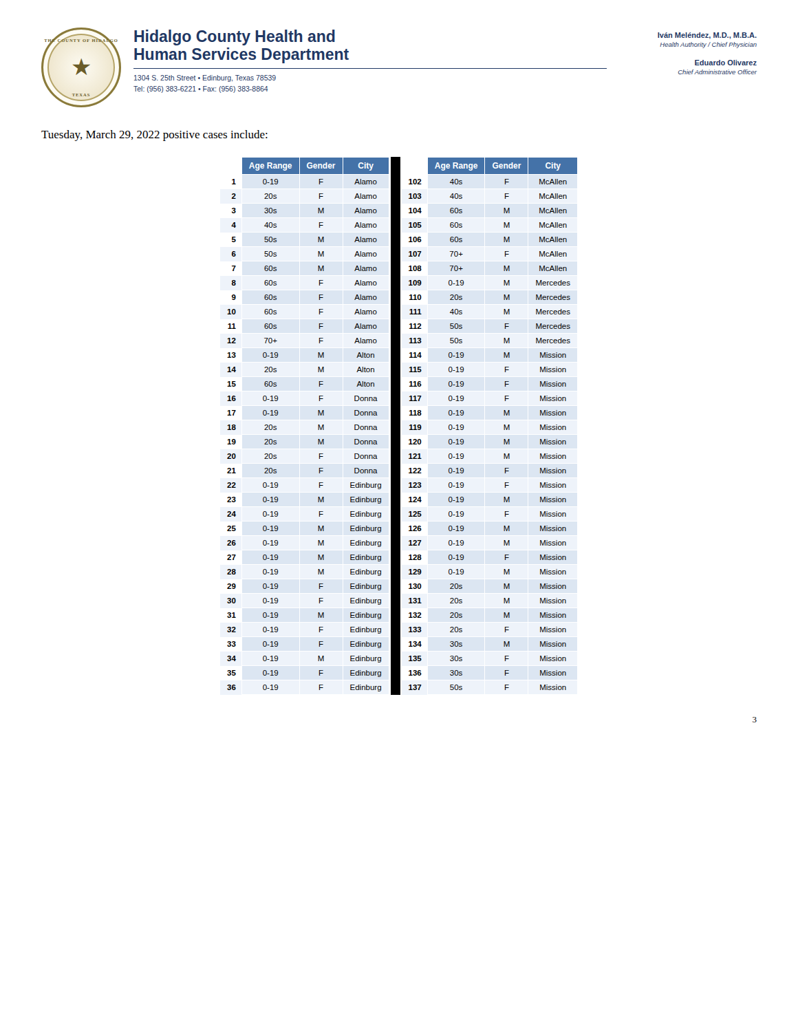THE COUNTY OF HIDALGO
★
TEXAS
Hidalgo County Health and
Human Services Department
1304 S. 25th Street • Edinburg, Texas 78539
Tel: (956) 383-6221 • Fax: (956) 383-8864
Iván Meléndez, M.D., M.B.A.
Health Authority / Chief Physician Eduardo Olivarez
Chief Administrative Officer
Tuesday, March 29, 2022 positive cases include:
| | Age Range | Gender | City |
| --- | --- | --- | --- |
| 1 | 0-19 | F | Alamo |
| 2 | 20s | F | Alamo |
| 3 | 30s | M | Alamo |
| 4 | 40s | F | Alamo |
| 5 | 50s | M | Alamo |
| 6 | 50s | M | Alamo |
| 7 | 60s | M | Alamo |
| 8 | 60s | F | Alamo |
| 9 | 60s | F | Alamo |
| 10 | 60s | F | Alamo |
| 11 | 60s | F | Alamo |
| 12 | 70+ | F | Alamo |
| 13 | 0-19 | M | Alton |
| 14 | 20s | M | Alton |
| 15 | 60s | F | Alton |
| 16 | 0-19 | F | Donna |
| 17 | 0-19 | M | Donna |
| 18 | 20s | M | Donna |
| 19 | 20s | M | Donna |
| 20 | 20s | F | Donna |
| 21 | 20s | F | Donna |
| 22 | 0-19 | F | Edinburg |
| 23 | 0-19 | M | Edinburg |
| 24 | 0-19 | F | Edinburg |
| 25 | 0-19 | M | Edinburg |
| 26 | 0-19 | M | Edinburg |
| 27 | 0-19 | M | Edinburg |
| 28 | 0-19 | M | Edinburg |
| 29 | 0-19 | F | Edinburg |
| 30 | 0-19 | F | Edinburg |
| 31 | 0-19 | M | Edinburg |
| 32 | 0-19 | F | Edinburg |
| 33 | 0-19 | F | Edinburg |
| 34 | 0-19 | M | Edinburg |
| 35 | 0-19 | F | Edinburg |
| 36 | 0-19 | F | Edinburg |
| | Age Range | Gender | City |
| --- | --- | --- | --- |
| 102 | 40s | F | McAllen |
| 103 | 40s | F | McAllen |
| 104 | 60s | M | McAllen |
| 105 | 60s | M | McAllen |
| 106 | 60s | M | McAllen |
| 107 | 70+ | F | McAllen |
| 108 | 70+ | M | McAllen |
| 109 | 0-19 | M | Mercedes |
| 110 | 20s | M | Mercedes |
| 111 | 40s | M | Mercedes |
| 112 | 50s | F | Mercedes |
| 113 | 50s | M | Mercedes |
| 114 | 0-19 | M | Mission |
| 115 | 0-19 | F | Mission |
| 116 | 0-19 | F | Mission |
| 117 | 0-19 | F | Mission |
| 118 | 0-19 | M | Mission |
| 119 | 0-19 | M | Mission |
| 120 | 0-19 | M | Mission |
| 121 | 0-19 | M | Mission |
| 122 | 0-19 | F | Mission |
| 123 | 0-19 | F | Mission |
| 124 | 0-19 | M | Mission |
| 125 | 0-19 | F | Mission |
| 126 | 0-19 | M | Mission |
| 127 | 0-19 | M | Mission |
| 128 | 0-19 | F | Mission |
| 129 | 0-19 | M | Mission |
| 130 | 20s | M | Mission |
| 131 | 20s | M | Mission |
| 132 | 20s | M | Mission |
| 133 | 20s | F | Mission |
| 134 | 30s | M | Mission |
| 135 | 30s | F | Mission |
| 136 | 30s | F | Mission |
| 137 | 50s | F | Mission |
3